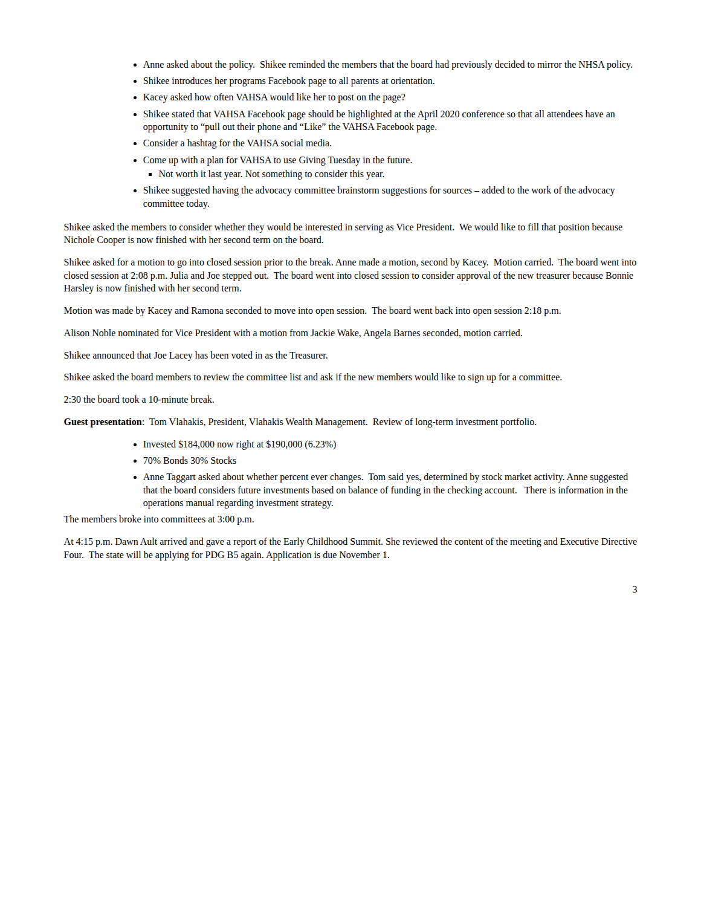Anne asked about the policy. Shikee reminded the members that the board had previously decided to mirror the NHSA policy.
Shikee introduces her programs Facebook page to all parents at orientation.
Kacey asked how often VAHSA would like her to post on the page?
Shikee stated that VAHSA Facebook page should be highlighted at the April 2020 conference so that all attendees have an opportunity to “pull out their phone and “Like” the VAHSA Facebook page.
Consider a hashtag for the VAHSA social media.
Come up with a plan for VAHSA to use Giving Tuesday in the future.
Not worth it last year. Not something to consider this year.
Shikee suggested having the advocacy committee brainstorm suggestions for sources – added to the work of the advocacy committee today.
Shikee asked the members to consider whether they would be interested in serving as Vice President. We would like to fill that position because Nichole Cooper is now finished with her second term on the board.
Shikee asked for a motion to go into closed session prior to the break. Anne made a motion, second by Kacey. Motion carried. The board went into closed session at 2:08 p.m. Julia and Joe stepped out. The board went into closed session to consider approval of the new treasurer because Bonnie Harsley is now finished with her second term.
Motion was made by Kacey and Ramona seconded to move into open session. The board went back into open session 2:18 p.m.
Alison Noble nominated for Vice President with a motion from Jackie Wake, Angela Barnes seconded, motion carried.
Shikee announced that Joe Lacey has been voted in as the Treasurer.
Shikee asked the board members to review the committee list and ask if the new members would like to sign up for a committee.
2:30 the board took a 10-minute break.
Guest presentation: Tom Vlahakis, President, Vlahakis Wealth Management. Review of long-term investment portfolio.
Invested $184,000 now right at $190,000 (6.23%)
70% Bonds 30% Stocks
Anne Taggart asked about whether percent ever changes. Tom said yes, determined by stock market activity. Anne suggested that the board considers future investments based on balance of funding in the checking account. There is information in the operations manual regarding investment strategy.
The members broke into committees at 3:00 p.m.
At 4:15 p.m. Dawn Ault arrived and gave a report of the Early Childhood Summit. She reviewed the content of the meeting and Executive Directive Four. The state will be applying for PDG B5 again. Application is due November 1.
3